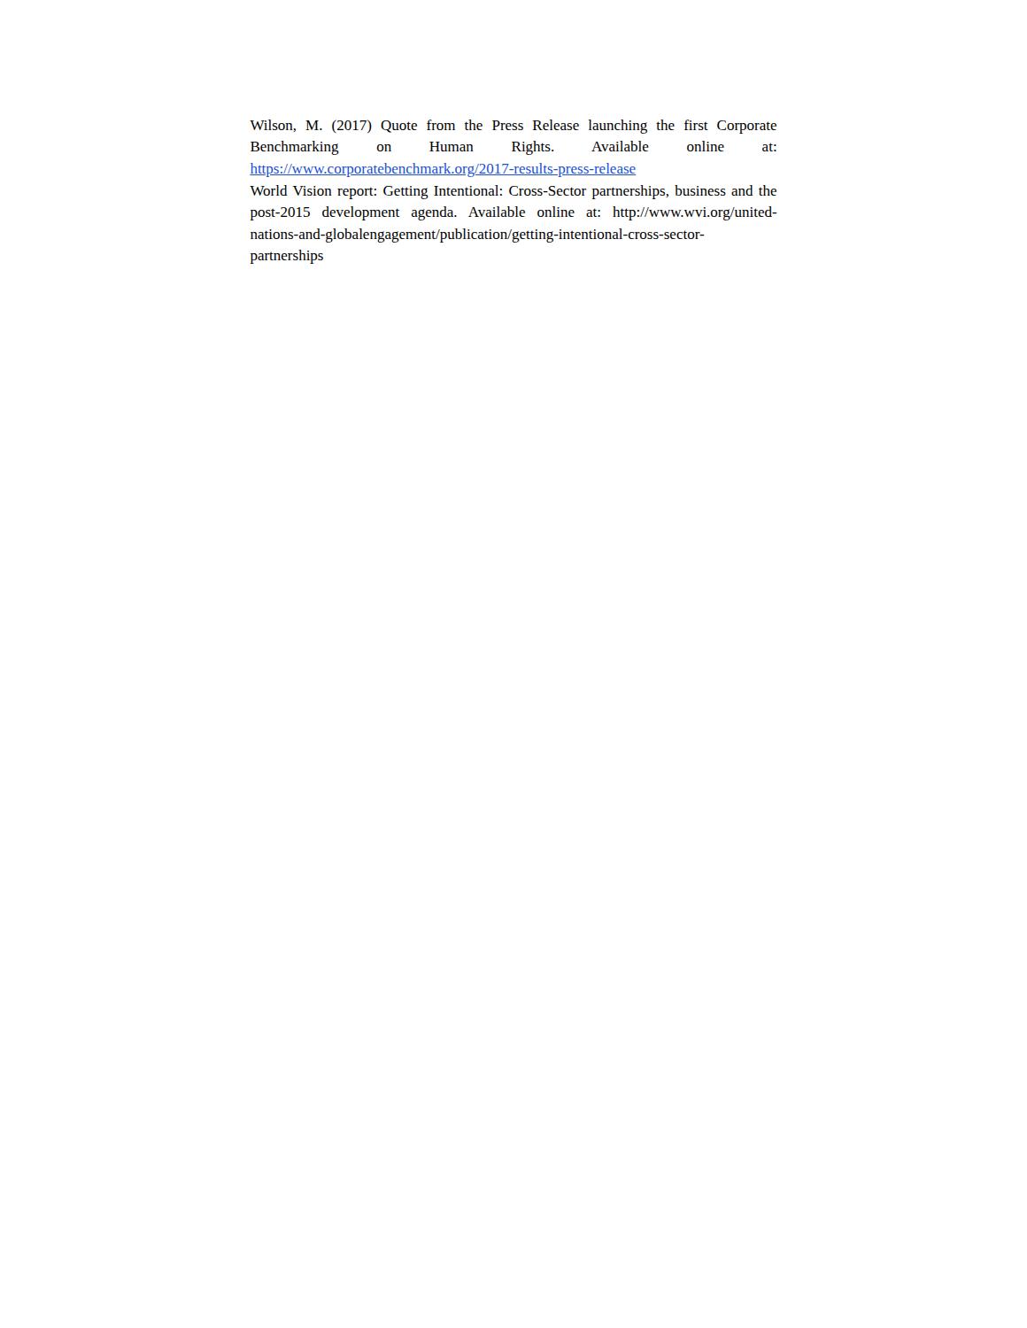Wilson, M. (2017) Quote from the Press Release launching the first Corporate Benchmarking on Human Rights. Available online at: https://www.corporatebenchmark.org/2017-results-press-release
World Vision report: Getting Intentional: Cross-Sector partnerships, business and the post-2015 development agenda. Available online at: http://www.wvi.org/united-nations-and-globalengagement/publication/getting-intentional-cross-sector-partnerships